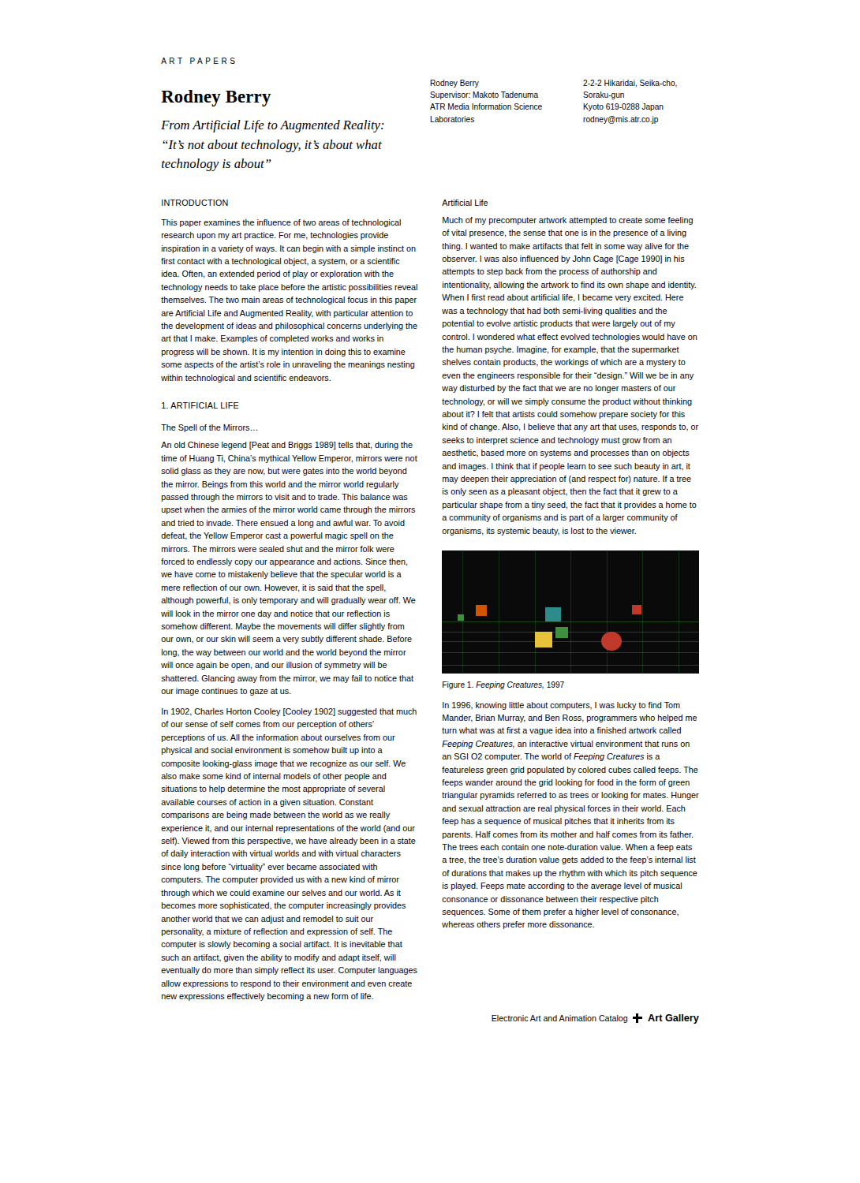ART PAPERS
Rodney Berry
From Artificial Life to Augmented Reality:
“It’s not about technology, it’s about what
technology is about”
Rodney Berry
Supervisor: Makoto Tadenuma
ATR Media Information Science
Laboratories
2-2-2 Hikaridai, Seika-cho, Soraku-gun
Kyoto 619-0288 Japan
rodney@mis.atr.co.jp
INTRODUCTION
This paper examines the influence of two areas of technological research upon my art practice. For me, technologies provide inspiration in a variety of ways. It can begin with a simple instinct on first contact with a technological object, a system, or a scientific idea. Often, an extended period of play or exploration with the technology needs to take place before the artistic possibilities reveal themselves. The two main areas of technological focus in this paper are Artificial Life and Augmented Reality, with particular attention to the development of ideas and philosophical concerns underlying the art that I make. Examples of completed works and works in progress will be shown. It is my intention in doing this to examine some aspects of the artist’s role in unraveling the meanings nesting within technological and scientific endeavors.
1. ARTIFICIAL LIFE
The Spell of the Mirrors…
An old Chinese legend [Peat and Briggs 1989] tells that, during the time of Huang Ti, China’s mythical Yellow Emperor, mirrors were not solid glass as they are now, but were gates into the world beyond the mirror. Beings from this world and the mirror world regularly passed through the mirrors to visit and to trade. This balance was upset when the armies of the mirror world came through the mirrors and tried to invade. There ensued a long and awful war. To avoid defeat, the Yellow Emperor cast a powerful magic spell on the mirrors. The mirrors were sealed shut and the mirror folk were forced to endlessly copy our appearance and actions. Since then, we have come to mistakenly believe that the specular world is a mere reflection of our own. However, it is said that the spell, although powerful, is only temporary and will gradually wear off. We will look in the mirror one day and notice that our reflection is somehow different. Maybe the movements will differ slightly from our own, or our skin will seem a very subtly different shade. Before long, the way between our world and the world beyond the mirror will once again be open, and our illusion of symmetry will be shattered. Glancing away from the mirror, we may fail to notice that our image continues to gaze at us.
In 1902, Charles Horton Cooley [Cooley 1902] suggested that much of our sense of self comes from our perception of others’ perceptions of us. All the information about ourselves from our physical and social environment is somehow built up into a composite looking-glass image that we recognize as our self. We also make some kind of internal models of other people and situations to help determine the most appropriate of several available courses of action in a given situation. Constant comparisons are being made between the world as we really experience it, and our internal representations of the world (and our self). Viewed from this perspective, we have already been in a state of daily interaction with virtual worlds and with virtual characters since long before “virtuality” ever became associated with computers. The computer provided us with a new kind of mirror through which we could examine our selves and our world. As it becomes more sophisticated, the computer increasingly provides another world that we can adjust and remodel to suit our personality, a mixture of reflection and expression of self. The computer is slowly becoming a social artifact. It is inevitable that such an artifact, given the ability to modify and adapt itself, will eventually do more than simply reflect its user. Computer languages allow expressions to respond to their environment and even create new expressions effectively becoming a new form of life.
Artificial Life
Much of my precomputer artwork attempted to create some feeling of vital presence, the sense that one is in the presence of a living thing. I wanted to make artifacts that felt in some way alive for the observer. I was also influenced by John Cage [Cage 1990] in his attempts to step back from the process of authorship and intentionality, allowing the artwork to find its own shape and identity. When I first read about artificial life, I became very excited. Here was a technology that had both semi-living qualities and the potential to evolve artistic products that were largely out of my control. I wondered what effect evolved technologies would have on the human psyche. Imagine, for example, that the supermarket shelves contain products, the workings of which are a mystery to even the engineers responsible for their “design.” Will we be in any way disturbed by the fact that we are no longer masters of our technology, or will we simply consume the product without thinking about it? I felt that artists could somehow prepare society for this kind of change. Also, I believe that any art that uses, responds to, or seeks to interpret science and technology must grow from an aesthetic, based more on systems and processes than on objects and images. I think that if people learn to see such beauty in art, it may deepen their appreciation of (and respect for) nature. If a tree is only seen as a pleasant object, then the fact that it grew to a particular shape from a tiny seed, the fact that it provides a home to a community of organisms and is part of a larger community of organisms, its systemic beauty, is lost to the viewer.
Figure 1. Feeping Creatures, 1997
In 1996, knowing little about computers, I was lucky to find Tom Mander, Brian Murray, and Ben Ross, programmers who helped me turn what was at first a vague idea into a finished artwork called Feeping Creatures, an interactive virtual environment that runs on an SGI O2 computer. The world of Feeping Creatures is a featureless green grid populated by colored cubes called feeps. The feeps wander around the grid looking for food in the form of green triangular pyramids referred to as trees or looking for mates. Hunger and sexual attraction are real physical forces in their world. Each feep has a sequence of musical pitches that it inherits from its parents. Half comes from its mother and half comes from its father. The trees each contain one note-duration value. When a feep eats a tree, the tree’s duration value gets added to the feep’s internal list of durations that makes up the rhythm with which its pitch sequence is played. Feeps mate according to the average level of musical consonance or dissonance between their respective pitch sequences. Some of them prefer a higher level of consonance, whereas others prefer more dissonance.
Electronic Art and Animation Catalog Art Gallery